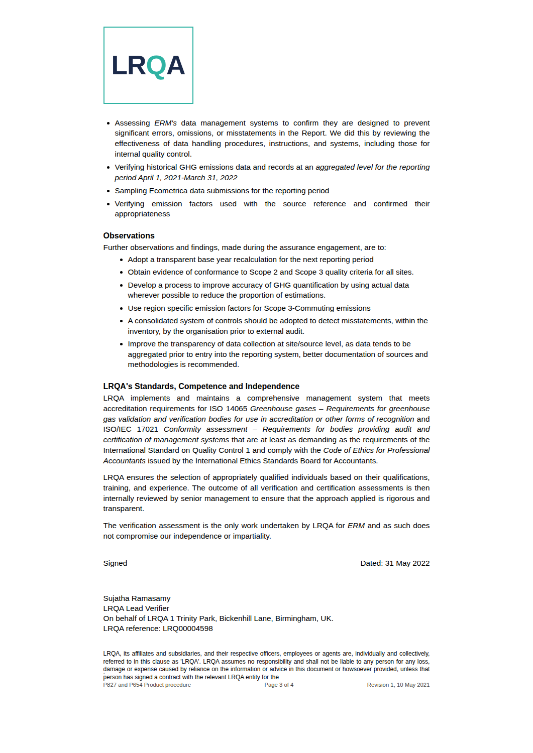LRQA
Assessing ERM's data management systems to confirm they are designed to prevent significant errors, omissions, or misstatements in the Report. We did this by reviewing the effectiveness of data handling procedures, instructions, and systems, including those for internal quality control.
Verifying historical GHG emissions data and records at an aggregated level for the reporting period April 1, 2021-March 31, 2022
Sampling Ecometrica data submissions for the reporting period
Verifying emission factors used with the source reference and confirmed their appropriateness
Observations
Further observations and findings, made during the assurance engagement, are to:
Adopt a transparent base year recalculation for the next reporting period
Obtain evidence of conformance to Scope 2 and Scope 3 quality criteria for all sites.
Develop a process to improve accuracy of GHG quantification by using actual data wherever possible to reduce the proportion of estimations.
Use region specific emission factors for Scope 3-Commuting emissions
A consolidated system of controls should be adopted to detect misstatements, within the inventory, by the organisation prior to external audit.
Improve the transparency of data collection at site/source level, as data tends to be aggregated prior to entry into the reporting system, better documentation of sources and methodologies is recommended.
LRQA's Standards, Competence and Independence
LRQA implements and maintains a comprehensive management system that meets accreditation requirements for ISO 14065 Greenhouse gases – Requirements for greenhouse gas validation and verification bodies for use in accreditation or other forms of recognition and ISO/IEC 17021 Conformity assessment – Requirements for bodies providing audit and certification of management systems that are at least as demanding as the requirements of the International Standard on Quality Control 1 and comply with the Code of Ethics for Professional Accountants issued by the International Ethics Standards Board for Accountants.
LRQA ensures the selection of appropriately qualified individuals based on their qualifications, training, and experience. The outcome of all verification and certification assessments is then internally reviewed by senior management to ensure that the approach applied is rigorous and transparent.
The verification assessment is the only work undertaken by LRQA for ERM and as such does not compromise our independence or impartiality.
Signed Dated: 31 May 2022
Sujatha Ramasamy
LRQA Lead Verifier
On behalf of LRQA 1 Trinity Park, Bickenhill Lane, Birmingham, UK.
LRQA reference: LRQ00004598
LRQA, its affiliates and subsidiaries, and their respective officers, employees or agents are, individually and collectively, referred to in this clause as 'LRQA'. LRQA assumes no responsibility and shall not be liable to any person for any loss, damage or expense caused by reliance on the information or advice in this document or howsoever provided, unless that person has signed a contract with the relevant LRQA entity for the
.
P827 and P654 Product procedure Page 3 of 4 Revision 1, 10 May 2021